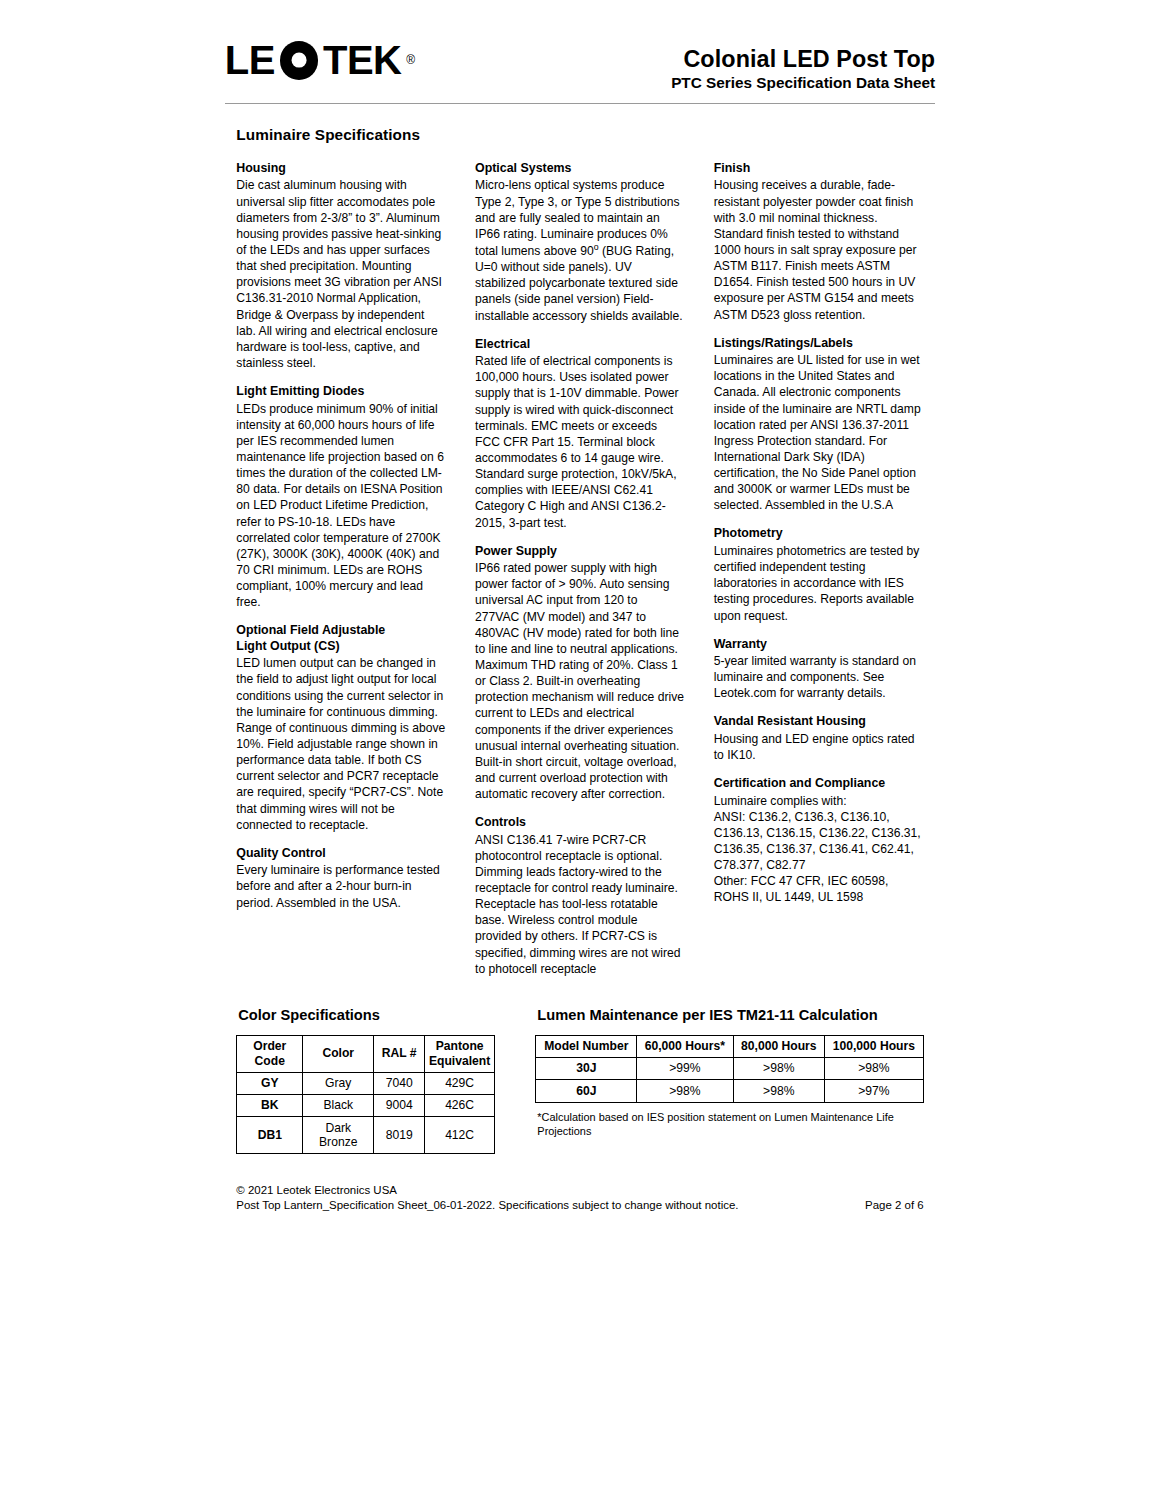LE TEK®
Colonial LED Post Top
PTC Series Specification Data Sheet
Luminaire Specifications
Housing
Die cast aluminum housing with universal slip fitter accomodates pole diameters from 2-3/8” to 3”. Aluminum housing provides passive heat-sinking of the LEDs and has upper surfaces that shed precipitation. Mounting provisions meet 3G vibration per ANSI C136.31-2010 Normal Application, Bridge & Overpass by independent lab. All wiring and electrical enclosure hardware is tool-less, captive, and stainless steel.
Light Emitting Diodes
LEDs produce minimum 90% of initial intensity at 60,000 hours hours of life per IES recommended lumen maintenance life projection based on 6 times the duration of the collected LM-80 data. For details on IESNA Position on LED Product Lifetime Prediction, refer to PS-10-18. LEDs have correlated color temperature of 2700K (27K), 3000K (30K), 4000K (40K) and 70 CRI minimum. LEDs are ROHS compliant, 100% mercury and lead free.
Optional Field Adjustable
Light Output (CS)
LED lumen output can be changed in the field to adjust light output for local conditions using the current selector in the luminaire for continuous dimming. Range of continuous dimming is above 10%. Field adjustable range shown in performance data table. If both CS current selector and PCR7 receptacle are required, specify “PCR7-CS”. Note that dimming wires will not be connected to receptacle.
Quality Control
Every luminaire is performance tested before and after a 2-hour burn-in period. Assembled in the USA.
Optical Systems
Micro-lens optical systems produce Type 2, Type 3, or Type 5 distributions and are fully sealed to maintain an IP66 rating. Luminaire produces 0% total lumens above 90o (BUG Rating, U=0 without side panels). UV stabilized polycarbonate textured side panels (side panel version) Field-installable accessory shields available.
Electrical
Rated life of electrical components is 100,000 hours. Uses isolated power supply that is 1-10V dimmable. Power supply is wired with quick-disconnect terminals. EMC meets or exceeds FCC CFR Part 15. Terminal block accommodates 6 to 14 gauge wire. Standard surge protection, 10kV/5kA, complies with IEEE/ANSI C62.41 Category C High and ANSI C136.2-2015, 3-part test.
Power Supply
IP66 rated power supply with high power factor of > 90%. Auto sensing universal AC input from 120 to 277VAC (MV model) and 347 to 480VAC (HV mode) rated for both line to line and line to neutral applications. Maximum THD rating of 20%. Class 1 or Class 2. Built-in overheating protection mechanism will reduce drive current to LEDs and electrical components if the driver experiences unusual internal overheating situation. Built-in short circuit, voltage overload, and current overload protection with automatic recovery after correction.
Controls
ANSI C136.41 7-wire PCR7-CR photocontrol receptacle is optional. Dimming leads factory-wired to the receptacle for control ready luminaire. Receptacle has tool-less rotatable base. Wireless control module provided by others. If PCR7-CS is specified, dimming wires are not wired to photocell receptacle
Finish
Housing receives a durable, fade-resistant polyester powder coat finish with 3.0 mil nominal thickness. Standard finish tested to withstand 1000 hours in salt spray exposure per ASTM B117. Finish meets ASTM D1654. Finish tested 500 hours in UV exposure per ASTM G154 and meets ASTM D523 gloss retention.
Listings/Ratings/Labels
Luminaires are UL listed for use in wet locations in the United States and Canada. All electronic components inside of the luminaire are NRTL damp location rated per ANSI 136.37-2011 Ingress Protection standard. For International Dark Sky (IDA) certification, the No Side Panel option and 3000K or warmer LEDs must be selected. Assembled in the U.S.A
Photometry
Luminaires photometrics are tested by certified independent testing laboratories in accordance with IES testing procedures. Reports available upon request.
Warranty
5-year limited warranty is standard on luminaire and components. See Leotek.com for warranty details.
Vandal Resistant Housing
Housing and LED engine optics rated to IK10.
Certification and Compliance
Luminaire complies with:
ANSI: C136.2, C136.3, C136.10, C136.13, C136.15, C136.22, C136.31, C136.35, C136.37, C136.41, C62.41, C78.377, C82.77
Other: FCC 47 CFR, IEC 60598, ROHS II, UL 1449, UL 1598
Color Specifications
| Order Code | Color | RAL # | Pantone Equivalent |
| --- | --- | --- | --- |
| GY | Gray | 7040 | 429C |
| BK | Black | 9004 | 426C |
| DB1 | Dark Bronze | 8019 | 412C |
Lumen Maintenance per IES TM21-11 Calculation
| Model Number | 60,000 Hours* | 80,000 Hours | 100,000 Hours |
| --- | --- | --- | --- |
| 30J | >99% | >98% | >98% |
| 60J | >98% | >98% | >97% |
*Calculation based on IES position statement on Lumen Maintenance Life Projections
© 2021 Leotek Electronics USA
Post Top Lantern_Specification Sheet_06-01-2022. Specifications subject to change without notice.
Page 2 of 6